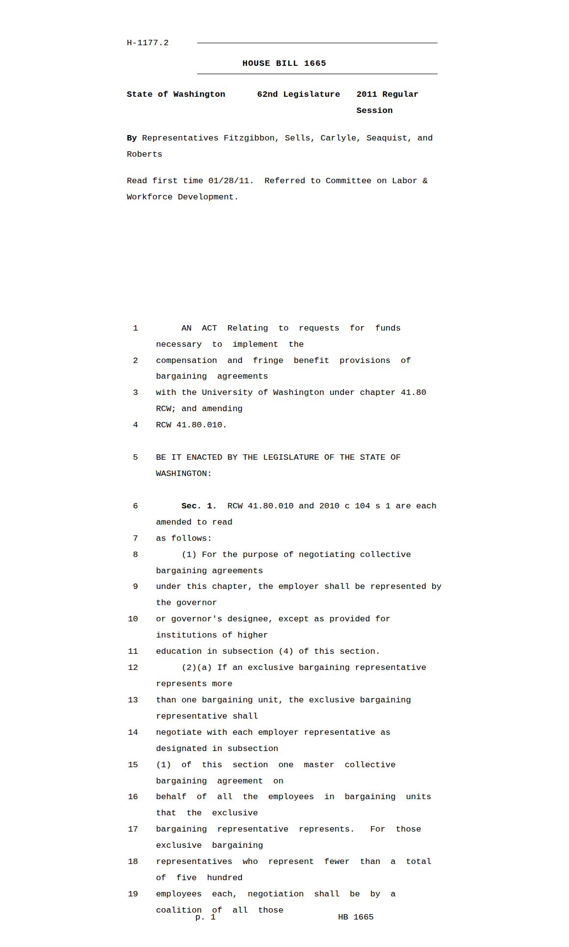H-1177.2
HOUSE BILL 1665
State of Washington 62nd Legislature 2011 Regular Session
By Representatives Fitzgibbon, Sells, Carlyle, Seaquist, and Roberts
Read first time 01/28/11. Referred to Committee on Labor & Workforce Development.
1 AN ACT Relating to requests for funds necessary to implement the
2 compensation and fringe benefit provisions of bargaining agreements
3 with the University of Washington under chapter 41.80 RCW; and amending
4 RCW 41.80.010.
5 BE IT ENACTED BY THE LEGISLATURE OF THE STATE OF WASHINGTON:
6 Sec. 1. RCW 41.80.010 and 2010 c 104 s 1 are each amended to read
7 as follows:
8 (1) For the purpose of negotiating collective bargaining agreements
9 under this chapter, the employer shall be represented by the governor
10 or governor's designee, except as provided for institutions of higher
11 education in subsection (4) of this section.
12 (2)(a) If an exclusive bargaining representative represents more
13 than one bargaining unit, the exclusive bargaining representative shall
14 negotiate with each employer representative as designated in subsection
15(1) of this section one master collective bargaining agreement on
16 behalf of all the employees in bargaining units that the exclusive
17 bargaining representative represents. For those exclusive bargaining
18 representatives who represent fewer than a total of five hundred
19 employees each, negotiation shall be by a coalition of all those
p. 1 HB 1665